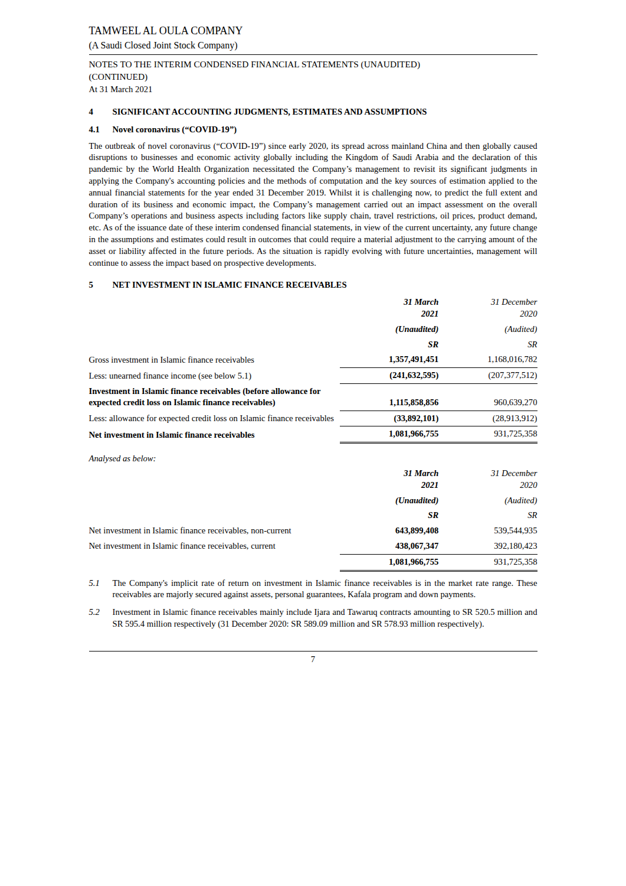TAMWEEL AL OULA COMPANY
(A Saudi Closed Joint Stock Company)
NOTES TO THE INTERIM CONDENSED FINANCIAL STATEMENTS (UNAUDITED)
(CONTINUED)
At 31 March 2021
4 SIGNIFICANT ACCOUNTING JUDGMENTS, ESTIMATES AND ASSUMPTIONS
4.1 Novel coronavirus (“COVID-19”)
The outbreak of novel coronavirus (“COVID-19”) since early 2020, its spread across mainland China and then globally caused disruptions to businesses and economic activity globally including the Kingdom of Saudi Arabia and the declaration of this pandemic by the World Health Organization necessitated the Company’s management to revisit its significant judgments in applying the Company's accounting policies and the methods of computation and the key sources of estimation applied to the annual financial statements for the year ended 31 December 2019. Whilst it is challenging now, to predict the full extent and duration of its business and economic impact, the Company’s management carried out an impact assessment on the overall Company’s operations and business aspects including factors like supply chain, travel restrictions, oil prices, product demand, etc. As of the issuance date of these interim condensed financial statements, in view of the current uncertainty, any future change in the assumptions and estimates could result in outcomes that could require a material adjustment to the carrying amount of the asset or liability affected in the future periods. As the situation is rapidly evolving with future uncertainties, management will continue to assess the impact based on prospective developments.
5 NET INVESTMENT IN ISLAMIC FINANCE RECEIVABLES
| | 31 March 2021 | 31 December 2020 |
| | (Unaudited) | (Audited) |
| | SR | SR |
| Gross investment in Islamic finance receivables | 1,357,491,451 | 1,168,016,782 |
| Less: unearned finance income (see below 5.1) | (241,632,595) | (207,377,512) |
| Investment in Islamic finance receivables (before allowance for expected credit loss on Islamic finance receivables) | 1,115,858,856 | 960,639,270 |
| Less: allowance for expected credit loss on Islamic finance receivables | (33,892,101) | (28,913,912) |
| Net investment in Islamic finance receivables | 1,081,966,755 | 931,725,358 |
Analysed as below:
| | 31 March 2021 | 31 December 2020 |
| | (Unaudited) | (Audited) |
| | SR | SR |
| Net investment in Islamic finance receivables, non-current | 643,899,408 | 539,544,935 |
| Net investment in Islamic finance receivables, current | 438,067,347 | 392,180,423 |
| | 1,081,966,755 | 931,725,358 |
5.1 The Company's implicit rate of return on investment in Islamic finance receivables is in the market rate range. These receivables are majorly secured against assets, personal guarantees, Kafala program and down payments.
5.2 Investment in Islamic finance receivables mainly include Ijara and Tawaruq contracts amounting to SR 520.5 million and SR 595.4 million respectively (31 December 2020: SR 589.09 million and SR 578.93 million respectively).
7